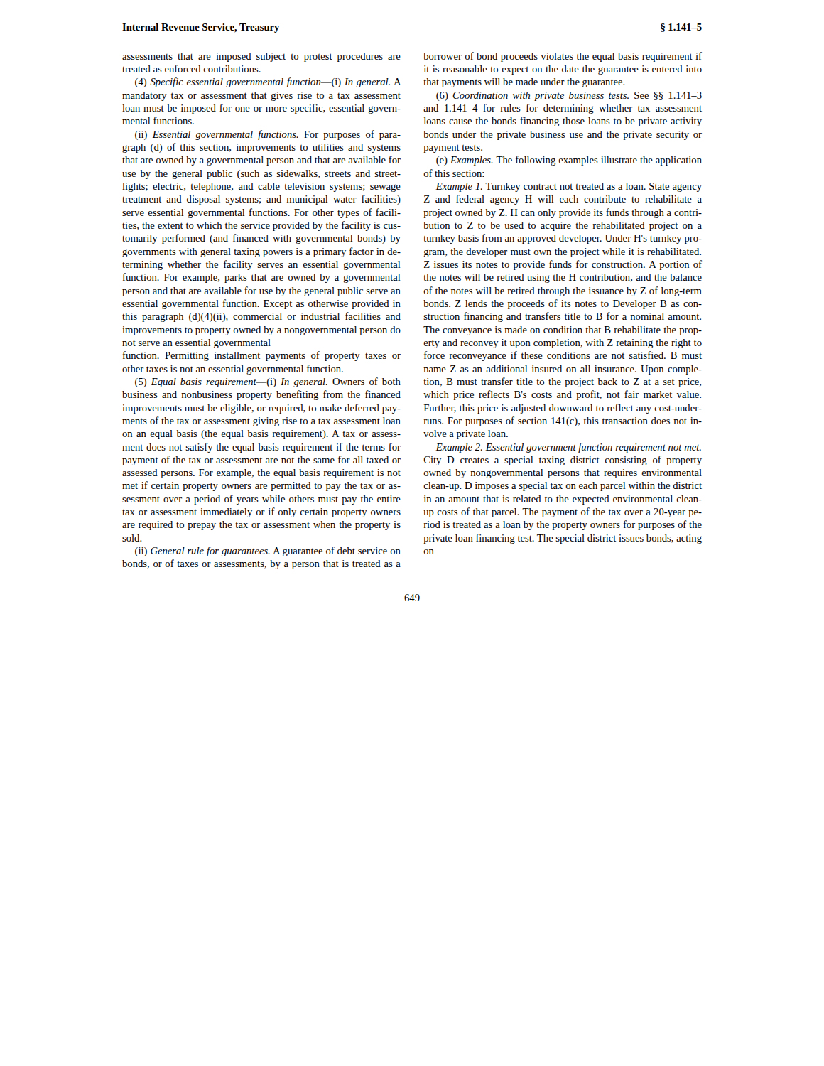Internal Revenue Service, Treasury § 1.141–5
assessments that are imposed subject to protest procedures are treated as enforced contributions.
(4) Specific essential governmental function—(i) In general. A mandatory tax or assessment that gives rise to a tax assessment loan must be imposed for one or more specific, essential governmental functions.
(ii) Essential governmental functions. For purposes of paragraph (d) of this section, improvements to utilities and systems that are owned by a governmental person and that are available for use by the general public (such as sidewalks, streets and street-lights; electric, telephone, and cable television systems; sewage treatment and disposal systems; and municipal water facilities) serve essential governmental functions. For other types of facilities, the extent to which the service provided by the facility is customarily performed (and financed with governmental bonds) by governments with general taxing powers is a primary factor in determining whether the facility serves an essential governmental function. For example, parks that are owned by a governmental person and that are available for use by the general public serve an essential governmental function. Except as otherwise provided in this paragraph (d)(4)(ii), commercial or industrial facilities and improvements to property owned by a nongovernmental person do not serve an essential governmental
function. Permitting installment payments of property taxes or other taxes is not an essential governmental function.
(5) Equal basis requirement—(i) In general. Owners of both business and nonbusiness property benefiting from the financed improvements must be eligible, or required, to make deferred payments of the tax or assessment giving rise to a tax assessment loan on an equal basis (the equal basis requirement). A tax or assessment does not satisfy the equal basis requirement if the terms for payment of the tax or assessment are not the same for all taxed or assessed persons. For example, the equal basis requirement is not met if certain property owners are permitted to pay the tax or assessment over a period of years while others must pay the entire tax or assessment immediately or if only certain property owners are required to prepay the tax or assessment when the property is sold.
(ii) General rule for guarantees. A guarantee of debt service on bonds, or of taxes or assessments, by a person that is treated as a borrower of bond proceeds violates the equal basis requirement if it is reasonable to expect on the date the guarantee is entered into that payments will be made under the guarantee.
(6) Coordination with private business tests. See §§ 1.141–3 and 1.141–4 for rules for determining whether tax assessment loans cause the bonds financing those loans to be private activity bonds under the private business use and the private security or payment tests.
(e) Examples. The following examples illustrate the application of this section:
Example 1. Turnkey contract not treated as a loan. State agency Z and federal agency H will each contribute to rehabilitate a project owned by Z. H can only provide its funds through a contribution to Z to be used to acquire the rehabilitated project on a turnkey basis from an approved developer. Under H's turnkey program, the developer must own the project while it is rehabilitated. Z issues its notes to provide funds for construction. A portion of the notes will be retired using the H contribution, and the balance of the notes will be retired through the issuance by Z of long-term bonds. Z lends the proceeds of its notes to Developer B as construction financing and transfers title to B for a nominal amount. The conveyance is made on condition that B rehabilitate the property and reconvey it upon completion, with Z retaining the right to force reconveyance if these conditions are not satisfied. B must name Z as an additional insured on all insurance. Upon completion, B must transfer title to the project back to Z at a set price, which price reflects B's costs and profit, not fair market value. Further, this price is adjusted downward to reflect any cost-underruns. For purposes of section 141(c), this transaction does not involve a private loan.
Example 2. Essential government function requirement not met. City D creates a special taxing district consisting of property owned by nongovernmental persons that requires environmental clean-up. D imposes a special tax on each parcel within the district in an amount that is related to the expected environmental clean-up costs of that parcel. The payment of the tax over a 20-year period is treated as a loan by the property owners for purposes of the private loan financing test. The special district issues bonds, acting on
649